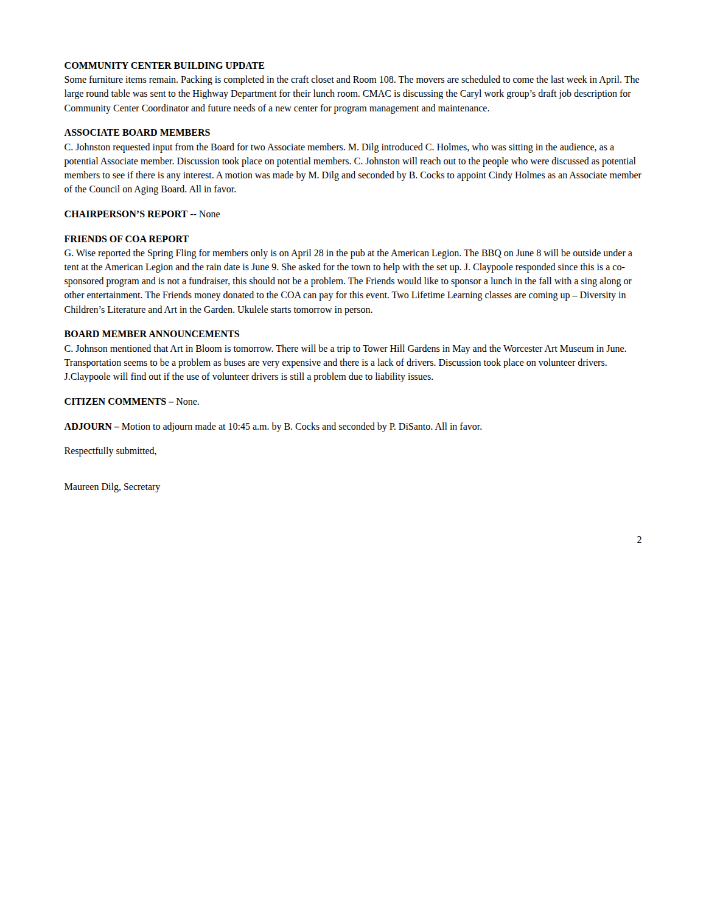Community Center Building Update
Some furniture items remain. Packing is completed in the craft closet and Room 108. The movers are scheduled to come the last week in April. The large round table was sent to the Highway Department for their lunch room. CMAC is discussing the Caryl work group’s draft job description for Community Center Coordinator and future needs of a new center for program management and maintenance.
Associate Board Members
C. Johnston requested input from the Board for two Associate members. M. Dilg introduced C. Holmes, who was sitting in the audience, as a potential Associate member. Discussion took place on potential members. C. Johnston will reach out to the people who were discussed as potential members to see if there is any interest. A motion was made by M. Dilg and seconded by B. Cocks to appoint Cindy Holmes as an Associate member of the Council on Aging Board. All in favor.
CHAIRPERSON’S REPORT -- None
Friends of COA Report
G. Wise reported the Spring Fling for members only is on April 28 in the pub at the American Legion. The BBQ on June 8 will be outside under a tent at the American Legion and the rain date is June 9. She asked for the town to help with the set up. J. Claypoole responded since this is a co-sponsored program and is not a fundraiser, this should not be a problem. The Friends would like to sponsor a lunch in the fall with a sing along or other entertainment. The Friends money donated to the COA can pay for this event. Two Lifetime Learning classes are coming up – Diversity in Children’s Literature and Art in the Garden. Ukulele starts tomorrow in person.
Board Member Announcements
C. Johnson mentioned that Art in Bloom is tomorrow. There will be a trip to Tower Hill Gardens in May and the Worcester Art Museum in June. Transportation seems to be a problem as buses are very expensive and there is a lack of drivers. Discussion took place on volunteer drivers. J.Claypoole will find out if the use of volunteer drivers is still a problem due to liability issues.
CITIZEN COMMENTS – None.
ADJOURN – Motion to adjourn made at 10:45 a.m. by B. Cocks and seconded by P. DiSanto. All in favor.
Respectfully submitted,
Maureen Dilg, Secretary
2